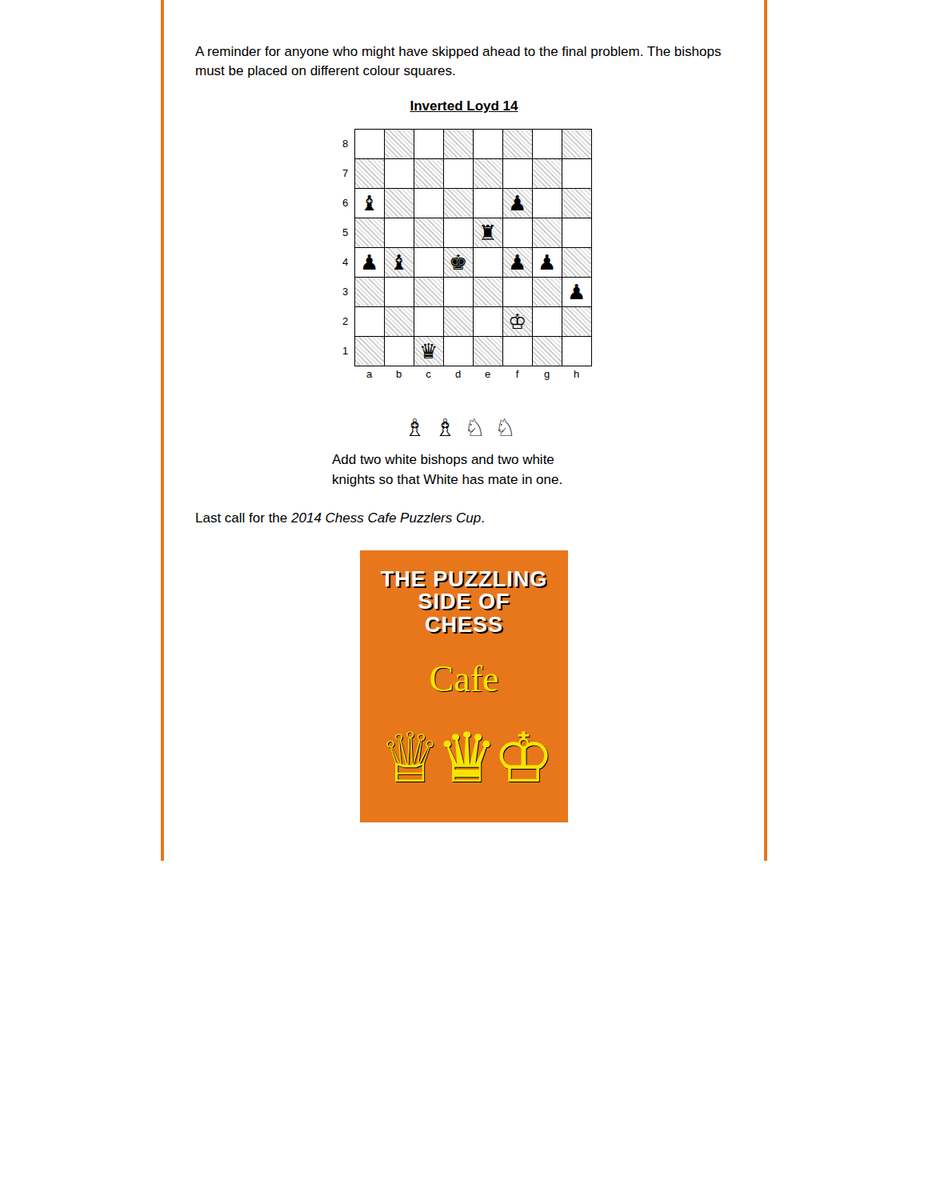A reminder for anyone who might have skipped ahead to the final problem. The bishops must be placed on different colour squares.
Inverted Loyd 14
| 8 | | | | | | | | |
| 7 | | | | | | | | |
| 6 | ♝ | | | | | ♟ | | |
| 5 | | | | | ♜ | | | |
| 4 | ♟ | ♝ | | ♚ | | ♟ | ♟ | |
| 3 | | | | | | | | ♟ |
| 2 | | | | | | ♔ | | |
| 1 | | | ♛ | | | | | |
| | a | b | c | d | e | f | g | h |
♗♗♘♘
Add two white bishops and two white knights so that White has mate in one.
Last call for the 2014 Chess Cafe Puzzlers Cup.
THE PUZZLING
SIDE OF
CHESS
Cafe
♕♛♔